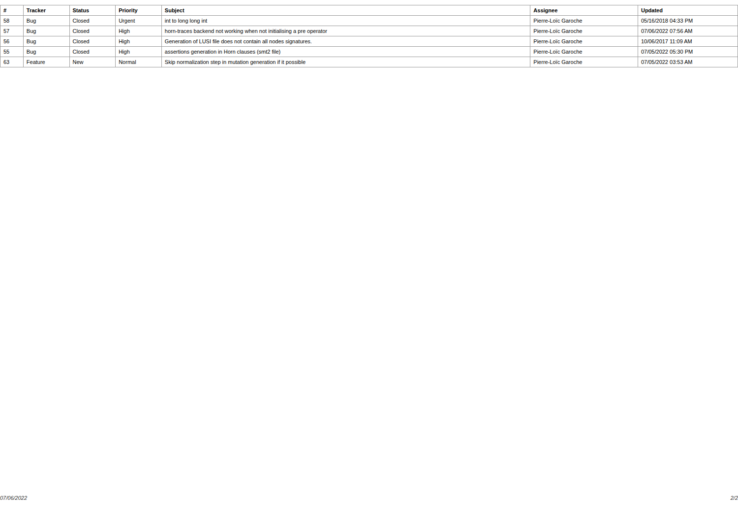| # | Tracker | Status | Priority | Subject | Assignee | Updated |
| --- | --- | --- | --- | --- | --- | --- |
| 58 | Bug | Closed | Urgent | int to long long int | Pierre-Loïc Garoche | 05/16/2018 04:33 PM |
| 57 | Bug | Closed | High | horn-traces backend not working when not initialising a pre operator | Pierre-Loïc Garoche | 07/06/2022 07:56 AM |
| 56 | Bug | Closed | High | Generation of LUSI file does not contain all nodes signatures. | Pierre-Loïc Garoche | 10/06/2017 11:09 AM |
| 55 | Bug | Closed | High | assertions generation in Horn clauses (smt2 file) | Pierre-Loïc Garoche | 07/05/2022 05:30 PM |
| 63 | Feature | New | Normal | Skip normalization step in mutation generation if it possible | Pierre-Loïc Garoche | 07/05/2022 03:53 AM |
07/06/2022 2/2